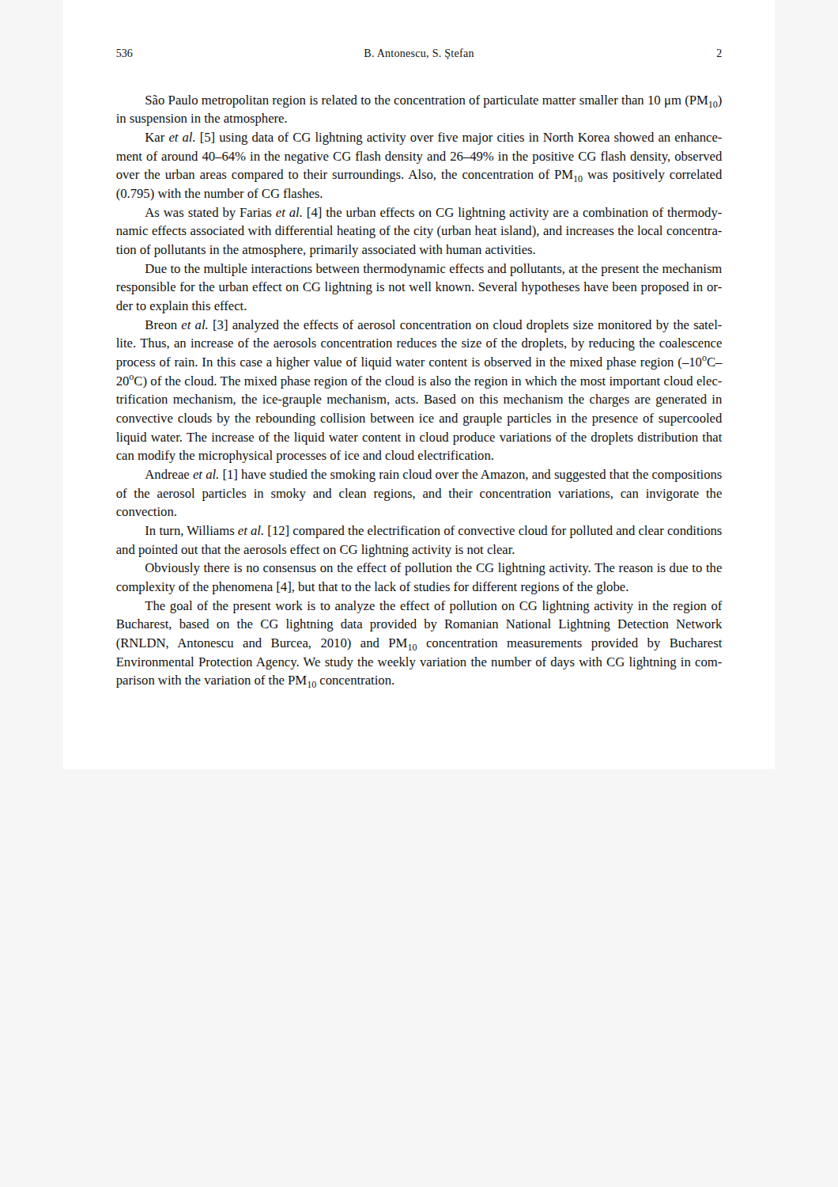536 B. Antonescu, S. Ştefan 2
São Paulo metropolitan region is related to the concentration of particulate matter smaller than 10 μm (PM10) in suspension in the atmosphere.
Kar et al. [5] using data of CG lightning activity over five major cities in North Korea showed an enhancement of around 40–64% in the negative CG flash density and 26–49% in the positive CG flash density, observed over the urban areas compared to their surroundings. Also, the concentration of PM10 was positively correlated (0.795) with the number of CG flashes.
As was stated by Farias et al. [4] the urban effects on CG lightning activity are a combination of thermodynamic effects associated with differential heating of the city (urban heat island), and increases the local concentration of pollutants in the atmosphere, primarily associated with human activities.
Due to the multiple interactions between thermodynamic effects and pollutants, at the present the mechanism responsible for the urban effect on CG lightning is not well known. Several hypotheses have been proposed in order to explain this effect.
Breon et al. [3] analyzed the effects of aerosol concentration on cloud droplets size monitored by the satellite. Thus, an increase of the aerosols concentration reduces the size of the droplets, by reducing the coalescence process of rain. In this case a higher value of liquid water content is observed in the mixed phase region (–10oC–20oC) of the cloud. The mixed phase region of the cloud is also the region in which the most important cloud electrification mechanism, the ice-grauple mechanism, acts. Based on this mechanism the charges are generated in convective clouds by the rebounding collision between ice and grauple particles in the presence of supercooled liquid water. The increase of the liquid water content in cloud produce variations of the droplets distribution that can modify the microphysical processes of ice and cloud electrification.
Andreae et al. [1] have studied the smoking rain cloud over the Amazon, and suggested that the compositions of the aerosol particles in smoky and clean regions, and their concentration variations, can invigorate the convection.
In turn, Williams et al. [12] compared the electrification of convective cloud for polluted and clear conditions and pointed out that the aerosols effect on CG lightning activity is not clear.
Obviously there is no consensus on the effect of pollution the CG lightning activity. The reason is due to the complexity of the phenomena [4], but that to the lack of studies for different regions of the globe.
The goal of the present work is to analyze the effect of pollution on CG lightning activity in the region of Bucharest, based on the CG lightning data provided by Romanian National Lightning Detection Network (RNLDN, Antonescu and Burcea, 2010) and PM10 concentration measurements provided by Bucharest Environmental Protection Agency. We study the weekly variation the number of days with CG lightning in comparison with the variation of the PM10 concentration.